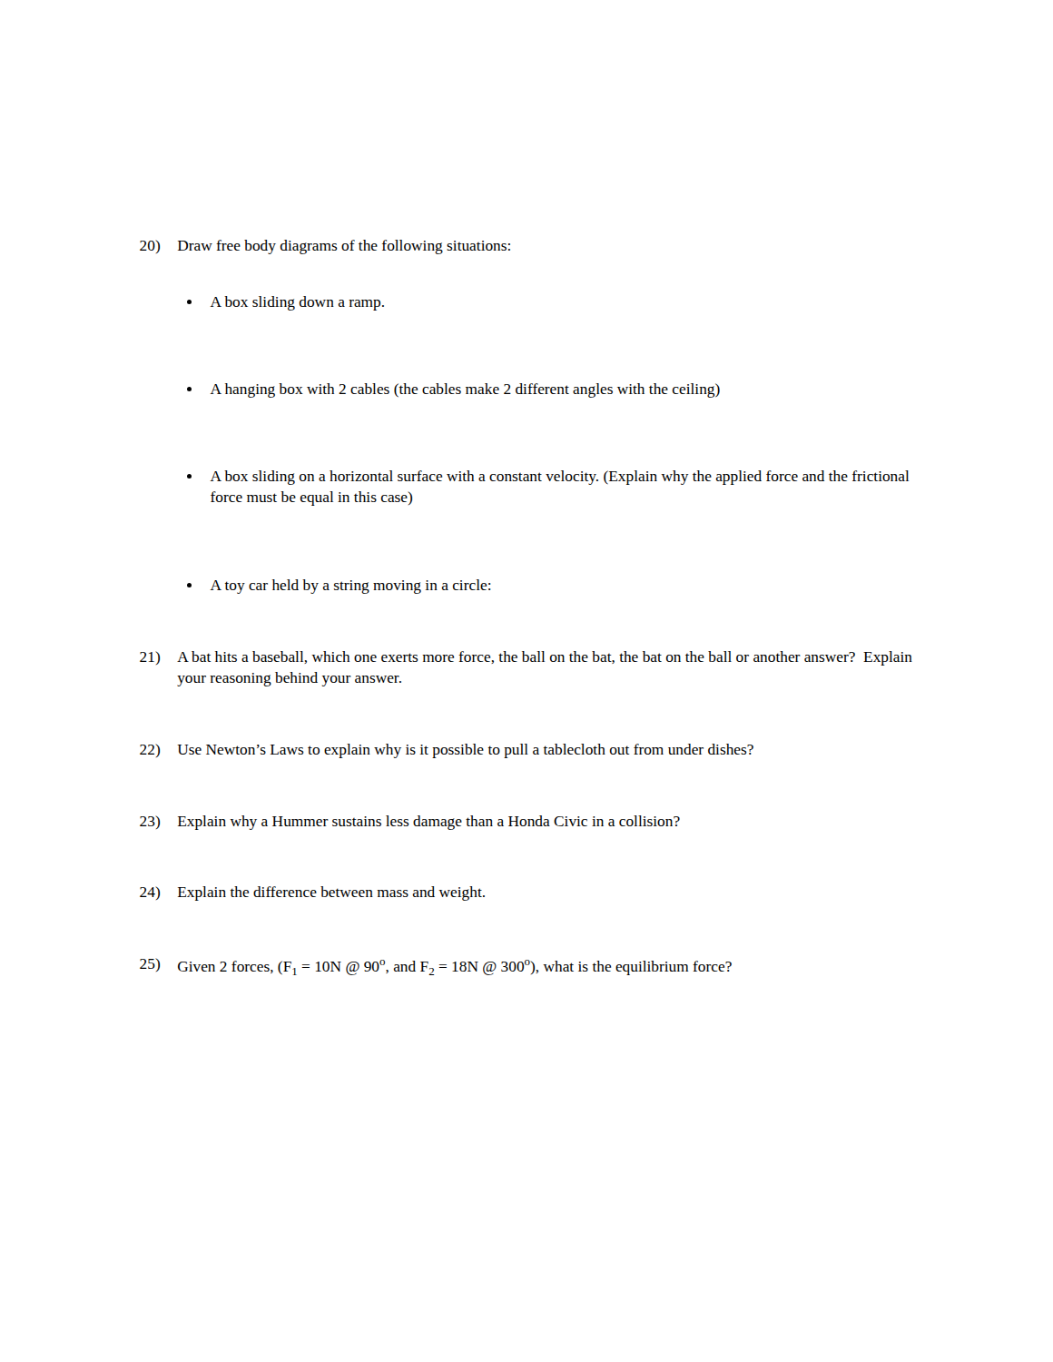Draw free body diagrams of the following situations:
A box sliding down a ramp.
A hanging box with 2 cables (the cables make 2 different angles with the ceiling)
A box sliding on a horizontal surface with a constant velocity. (Explain why the applied force and the frictional force must be equal in this case)
A toy car held by a string moving in a circle:
A bat hits a baseball, which one exerts more force, the ball on the bat, the bat on the ball or another answer? Explain your reasoning behind your answer.
Use Newton’s Laws to explain why is it possible to pull a tablecloth out from under dishes?
Explain why a Hummer sustains less damage than a Honda Civic in a collision?
Explain the difference between mass and weight.
Given 2 forces, (F1 = 10N @ 90o, and F2 = 18N @ 300o), what is the equilibrium force?